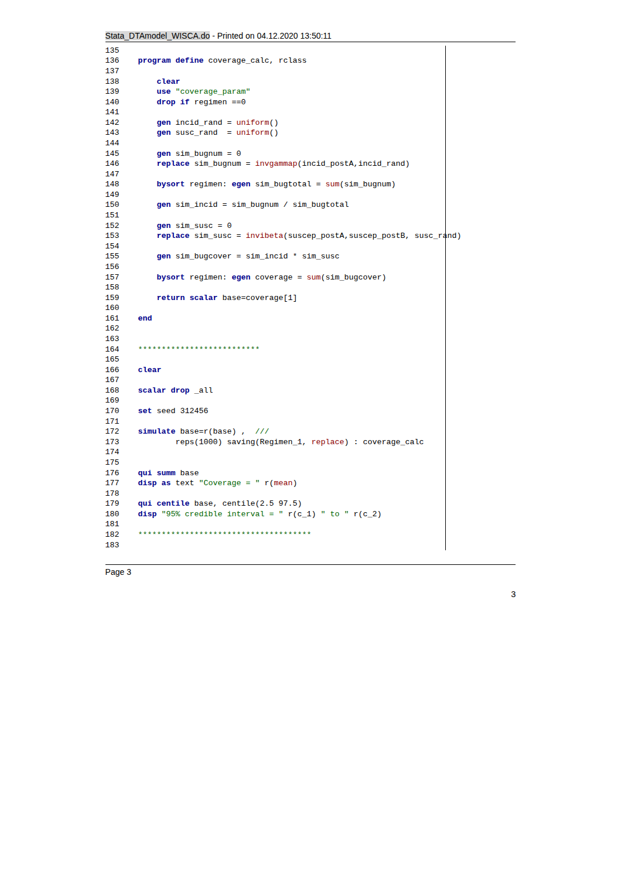Stata_DTAmodel_WISCA.do - Printed on 04.12.2020 13:50:11
135
136    program define coverage_calc, rclass
137
138        clear
139        use "coverage_param"
140        drop if regimen ==0
141
142        gen incid_rand = uniform()
143        gen susc_rand  = uniform()
144
145        gen sim_bugnum = 0
146        replace sim_bugnum = invgammap(incid_postA,incid_rand)
147
148        bysort regimen: egen sim_bugtotal = sum(sim_bugnum)
149
150        gen sim_incid = sim_bugnum / sim_bugtotal
151
152        gen sim_susc = 0
153        replace sim_susc = invibeta(suscep_postA,suscep_postB, susc_rand)
154
155        gen sim_bugcover = sim_incid * sim_susc
156
157        bysort regimen: egen coverage = sum(sim_bugcover)
158
159        return scalar base=coverage[1]
160
161    end
162
163
164    **************************
165
166    clear
167
168    scalar drop _all
169
170    set seed 312456
171
172    simulate base=r(base) ,  ///
173            reps(1000) saving(Regimen_1, replace) : coverage_calc
174
175
176    qui summ base
177    disp as text "Coverage = " r(mean)
178
179    qui centile base, centile(2.5 97.5)
180    disp "95% credible interval = " r(c_1) " to " r(c_2)
181
182    *************************************
183
Page 3
3